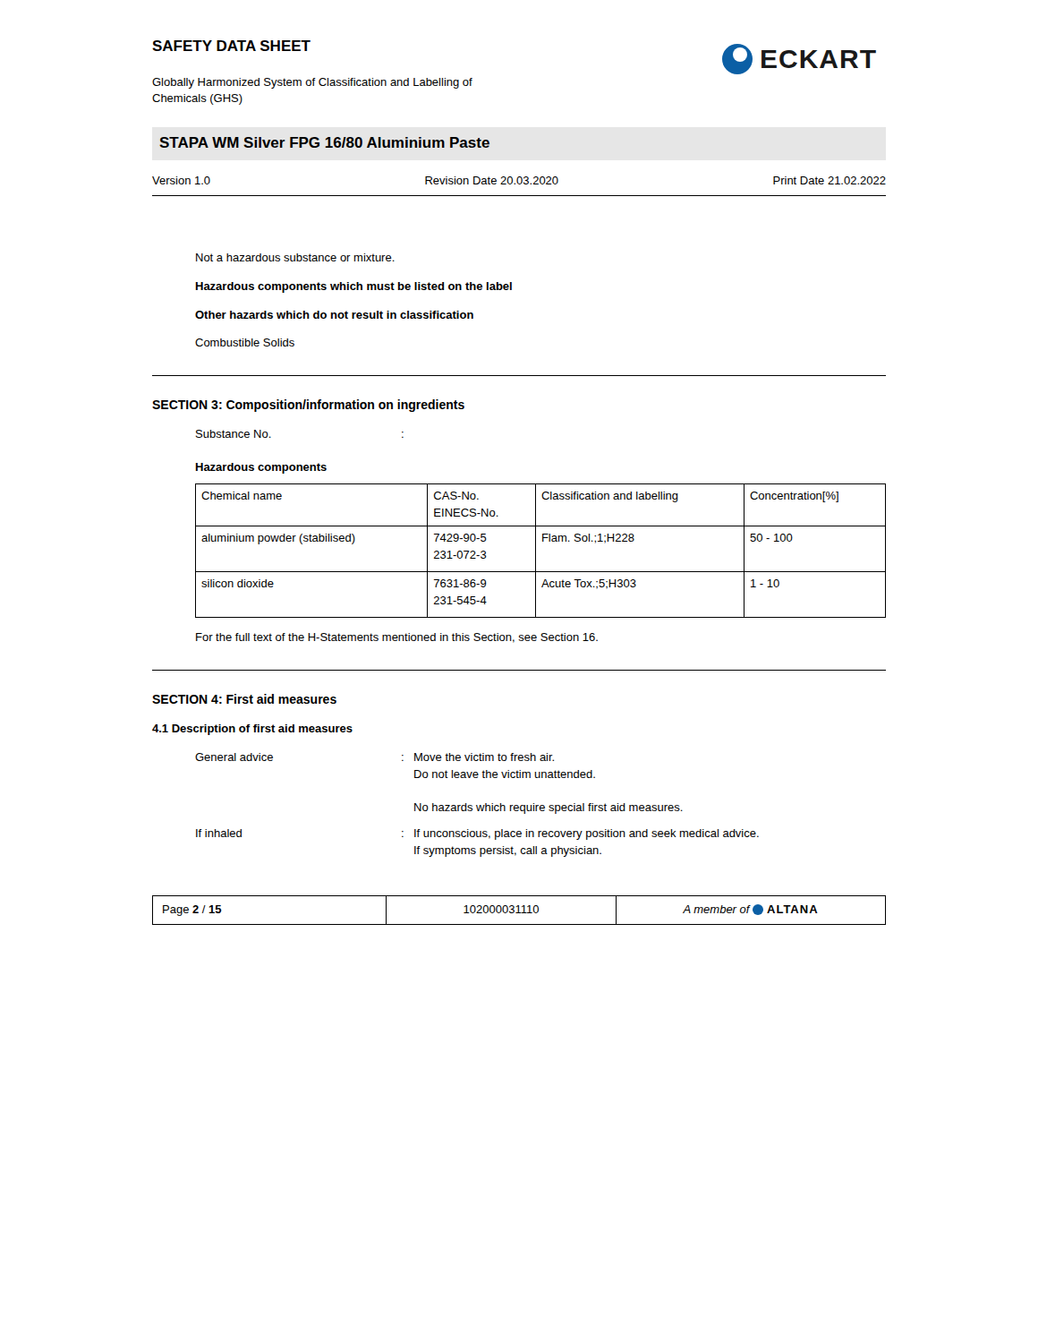SAFETY DATA SHEET
Globally Harmonized System of Classification and Labelling of
Chemicals (GHS)
ECKART
STAPA WM Silver FPG 16/80 Aluminium Paste
Version 1.0
Revision Date 20.03.2020
Print Date 21.02.2022
Not a hazardous substance or mixture.
Hazardous components which must be listed on the label
Other hazards which do not result in classification
Combustible Solids
SECTION 3: Composition/information on ingredients
Substance No.
:
Hazardous components
| Chemical name | CAS-No. EINECS-No. | Classification and labelling | Concentration[%] |
| --- | --- | --- | --- |
| aluminium powder (stabilised) | 7429-90-5 231-072-3 | Flam. Sol.;1;H228 | 50 - 100 |
| silicon dioxide | 7631-86-9 231-545-4 | Acute Tox.;5;H303 | 1 - 10 |
For the full text of the H-Statements mentioned in this Section, see Section 16.
SECTION 4: First aid measures
4.1 Description of first aid measures
General advice
:
Move the victim to fresh air.
Do not leave the victim unattended.
No hazards which require special first aid measures.
If inhaled
:
If unconscious, place in recovery position and seek medical advice.
If symptoms persist, call a physician.
Page 2 / 15
102000031110
A member of ALTANA